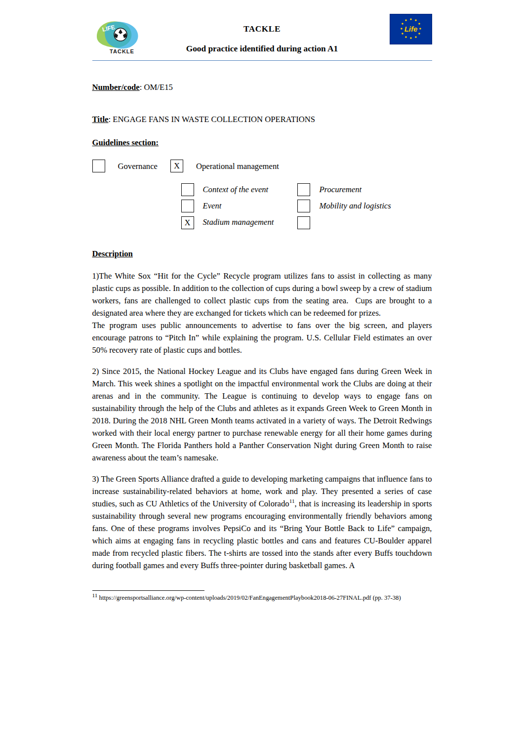TACKLE LIFE
Life
TACKLE
Good practice identified during action A1
Number/code: OM/E15
Title: ENGAGE FANS IN WASTE COLLECTION OPERATIONS
Guidelines section:
Governance X Operational management
| | Context of the event | | Procurement |
| | Event | | Mobility and logistics |
| X | Stadium management | | |
Description
1)The White Sox “Hit for the Cycle” Recycle program utilizes fans to assist in collecting as many plastic cups as possible. In addition to the collection of cups during a bowl sweep by a crew of stadium workers, fans are challenged to collect plastic cups from the seating area. Cups are brought to a designated area where they are exchanged for tickets which can be redeemed for prizes.
The program uses public announcements to advertise to fans over the big screen, and players encourage patrons to “Pitch In” while explaining the program. U.S. Cellular Field estimates an over 50% recovery rate of plastic cups and bottles.
2) Since 2015, the National Hockey League and its Clubs have engaged fans during Green Week in March. This week shines a spotlight on the impactful environmental work the Clubs are doing at their arenas and in the community. The League is continuing to develop ways to engage fans on sustainability through the help of the Clubs and athletes as it expands Green Week to Green Month in 2018. During the 2018 NHL Green Month teams activated in a variety of ways. The Detroit Redwings worked with their local energy partner to purchase renewable energy for all their home games during Green Month. The Florida Panthers hold a Panther Conservation Night during Green Month to raise awareness about the team’s namesake.
3) The Green Sports Alliance drafted a guide to developing marketing campaigns that influence fans to increase sustainability-related behaviors at home, work and play. They presented a series of case studies, such as CU Athletics of the University of Colorado11, that is increasing its leadership in sports sustainability through several new programs encouraging environmentally friendly behaviors among fans. One of these programs involves PepsiCo and its “Bring Your Bottle Back to Life” campaign, which aims at engaging fans in recycling plastic bottles and cans and features CU-Boulder apparel made from recycled plastic fibers. The t-shirts are tossed into the stands after every Buffs touchdown during football games and every Buffs three-pointer during basketball games. A
11 https://greensportsalliance.org/wp-content/uploads/2019/02/FanEngagementPlaybook2018-06-27FINAL.pdf (pp. 37-38)